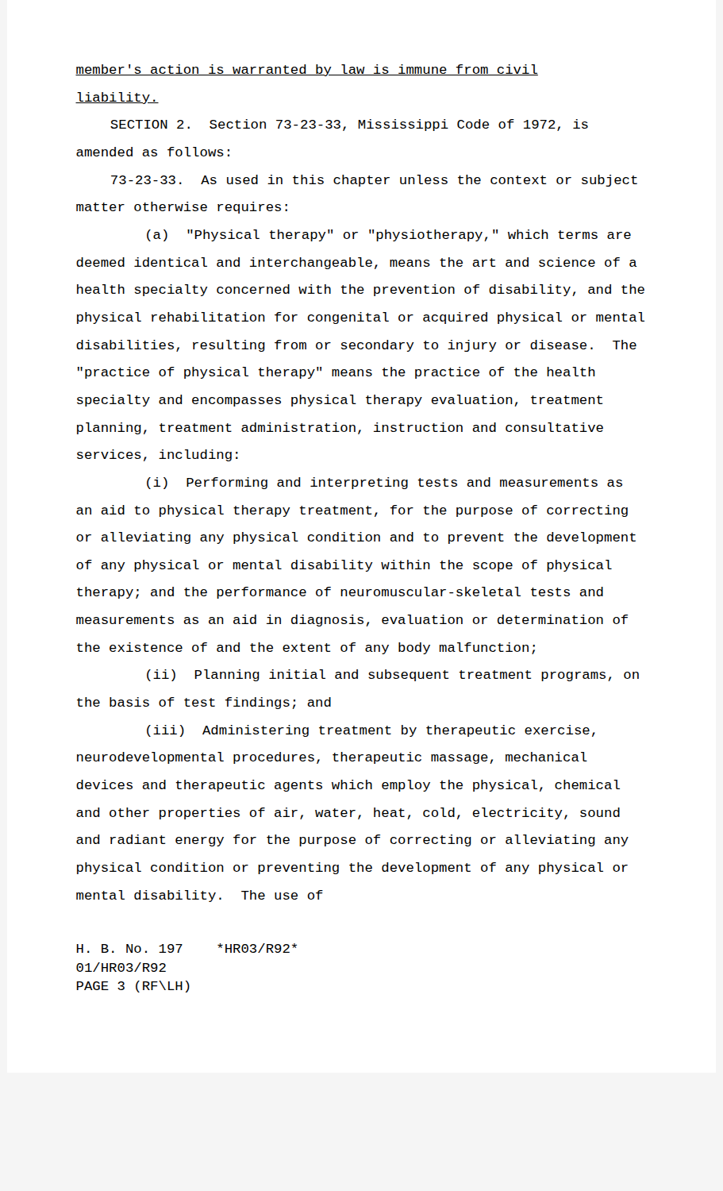member's action is warranted by law is immune from civil
liability.
SECTION 2. Section 73-23-33, Mississippi Code of 1972, is amended as follows:
73-23-33. As used in this chapter unless the context or subject matter otherwise requires:
(a) "Physical therapy" or "physiotherapy," which terms are deemed identical and interchangeable, means the art and science of a health specialty concerned with the prevention of disability, and the physical rehabilitation for congenital or acquired physical or mental disabilities, resulting from or secondary to injury or disease. The "practice of physical therapy" means the practice of the health specialty and encompasses physical therapy evaluation, treatment planning, treatment administration, instruction and consultative services, including:
(i) Performing and interpreting tests and measurements as an aid to physical therapy treatment, for the purpose of correcting or alleviating any physical condition and to prevent the development of any physical or mental disability within the scope of physical therapy; and the performance of neuromuscular-skeletal tests and measurements as an aid in diagnosis, evaluation or determination of the existence of and the extent of any body malfunction;
(ii) Planning initial and subsequent treatment programs, on the basis of test findings; and
(iii) Administering treatment by therapeutic exercise, neurodevelopmental procedures, therapeutic massage, mechanical devices and therapeutic agents which employ the physical, chemical and other properties of air, water, heat, cold, electricity, sound and radiant energy for the purpose of correcting or alleviating any physical condition or preventing the development of any physical or mental disability. The use of
H. B. No. 197 *HR03/R92*
01/HR03/R92
PAGE 3 (RF\LH)